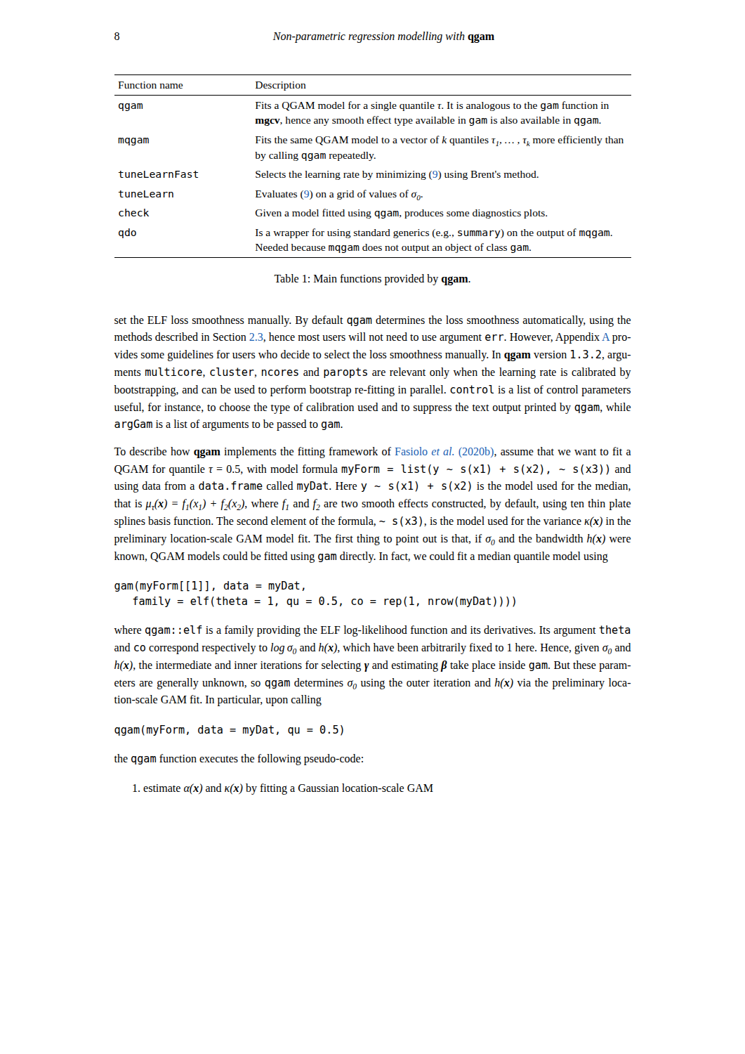8 Non-parametric regression modelling with qgam
| Function name | Description |
| --- | --- |
| qgam | Fits a QGAM model for a single quantile τ . It is analogous to the gam function in mgcv , hence any smooth effect type available in gam is also available in qgam . |
| mqgam | Fits the same QGAM model to a vector of k quantiles τ 1 , … , τ k more efficiently than by calling qgam repeatedly. |
| tuneLearnFast | Selects the learning rate by minimizing ( 9 ) using Brent's method. |
| tuneLearn | Evaluates ( 9 ) on a grid of values of σ 0 . |
| check | Given a model fitted using qgam , produces some diagnostics plots. |
| qdo | Is a wrapper for using standard generics (e.g., summary ) on the output of mqgam . Needed because mqgam does not output an object of class gam . |
Table 1: Main functions provided by qgam.
set the ELF loss smoothness manually. By default qgam determines the loss smoothness automatically, using the methods described in Section 2.3, hence most users will not need to use argument err. However, Appendix A provides some guidelines for users who decide to select the loss smoothness manually. In qgam version 1.3.2, arguments multicore, cluster, ncores and paropts are relevant only when the learning rate is calibrated by bootstrapping, and can be used to perform bootstrap re-fitting in parallel. control is a list of control parameters useful, for instance, to choose the type of calibration used and to suppress the text output printed by qgam, while argGam is a list of arguments to be passed to gam.
To describe how qgam implements the fitting framework of Fasiolo et al. (2020b), assume that we want to fit a QGAM for quantile τ = 0.5, with model formula myForm = list(y ~ s(x1) + s(x2), ~ s(x3)) and using data from a data.frame called myDat. Here y ~ s(x1) + s(x2) is the model used for the median, that is μτ(x) = f1(x1) + f2(x2), where f1 and f2 are two smooth effects constructed, by default, using ten thin plate splines basis function. The second element of the formula, ~ s(x3), is the model used for the variance κ(x) in the preliminary location-scale GAM model fit. The first thing to point out is that, if σ0 and the bandwidth h(x) were known, QGAM models could be fitted using gam directly. In fact, we could fit a median quantile model using
gam(myForm[[1]], data = myDat,
 family = elf(theta = 1, qu = 0.5, co = rep(1, nrow(myDat))))
where qgam::elf is a family providing the ELF log-likelihood function and its derivatives. Its argument theta and co correspond respectively to log σ0 and h(x), which have been arbitrarily fixed to 1 here. Hence, given σ0 and h(x), the intermediate and inner iterations for selecting γ and estimating β take place inside gam. But these parameters are generally unknown, so qgam determines σ0 using the outer iteration and h(x) via the preliminary location-scale GAM fit. In particular, upon calling
qgam(myForm, data = myDat, qu = 0.5)
the qgam function executes the following pseudo-code:
estimate α(x) and κ(x) by fitting a Gaussian location-scale GAM